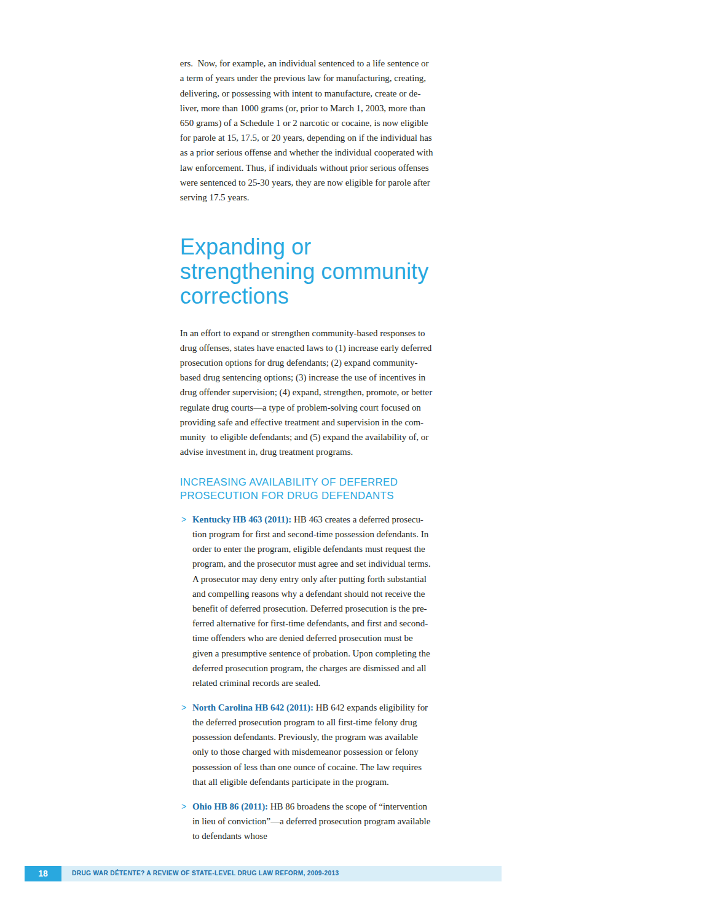ers. Now, for example, an individual sentenced to a life sentence or a term of years under the previous law for manufacturing, creating, delivering, or possessing with intent to manufacture, create or deliver, more than 1000 grams (or, prior to March 1, 2003, more than 650 grams) of a Schedule 1 or 2 narcotic or cocaine, is now eligible for parole at 15, 17.5, or 20 years, depending on if the individual has as a prior serious offense and whether the individual cooperated with law enforcement. Thus, if individuals without prior serious offenses were sentenced to 25-30 years, they are now eligible for parole after serving 17.5 years.
Expanding or strengthening community corrections
In an effort to expand or strengthen community-based responses to drug offenses, states have enacted laws to (1) increase early deferred prosecution options for drug defendants; (2) expand community-based drug sentencing options; (3) increase the use of incentives in drug offender supervision; (4) expand, strengthen, promote, or better regulate drug courts—a type of problem-solving court focused on providing safe and effective treatment and supervision in the community to eligible defendants; and (5) expand the availability of, or advise investment in, drug treatment programs.
Increasing availability of deferred prosecution for drug defendants
Kentucky HB 463 (2011): HB 463 creates a deferred prosecution program for first and second-time possession defendants. In order to enter the program, eligible defendants must request the program, and the prosecutor must agree and set individual terms. A prosecutor may deny entry only after putting forth substantial and compelling reasons why a defendant should not receive the benefit of deferred prosecution. Deferred prosecution is the preferred alternative for first-time defendants, and first and second-time offenders who are denied deferred prosecution must be given a presumptive sentence of probation. Upon completing the deferred prosecution program, the charges are dismissed and all related criminal records are sealed.
North Carolina HB 642 (2011): HB 642 expands eligibility for the deferred prosecution program to all first-time felony drug possession defendants. Previously, the program was available only to those charged with misdemeanor possession or felony possession of less than one ounce of cocaine. The law requires that all eligible defendants participate in the program.
Ohio HB 86 (2011): HB 86 broadens the scope of “intervention in lieu of conviction”—a deferred prosecution program available to defendants whose
18
Drug War Détente? A Review of State-Level Drug Law Reform, 2009-2013